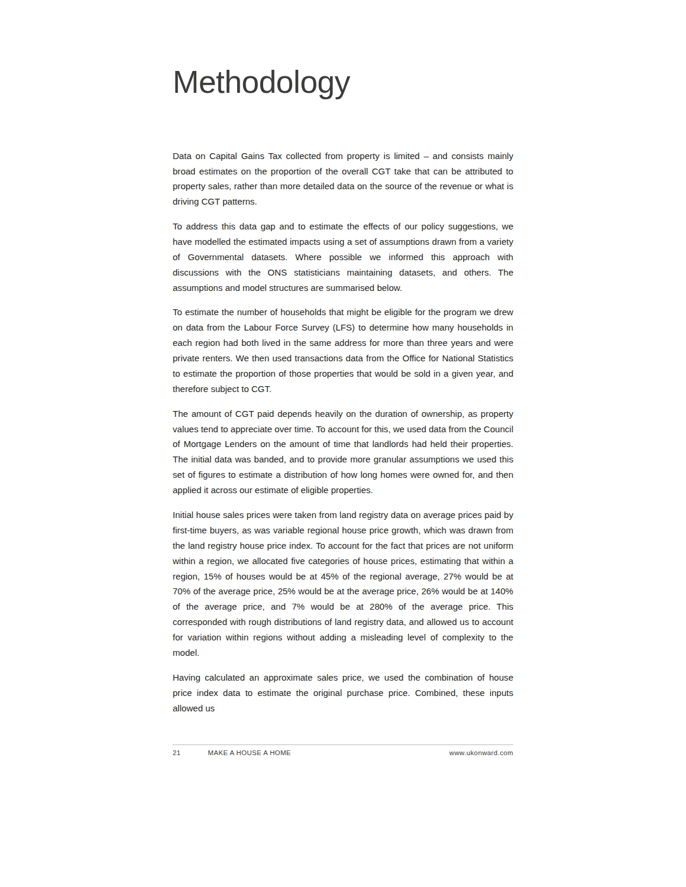Methodology
Data on Capital Gains Tax collected from property is limited – and consists mainly broad estimates on the proportion of the overall CGT take that can be attributed to property sales, rather than more detailed data on the source of the revenue or what is driving CGT patterns.
To address this data gap and to estimate the effects of our policy suggestions, we have modelled the estimated impacts using a set of assumptions drawn from a variety of Governmental datasets. Where possible we informed this approach with discussions with the ONS statisticians maintaining datasets, and others. The assumptions and model structures are summarised below.
To estimate the number of households that might be eligible for the program we drew on data from the Labour Force Survey (LFS) to determine how many households in each region had both lived in the same address for more than three years and were private renters. We then used transactions data from the Office for National Statistics to estimate the proportion of those properties that would be sold in a given year, and therefore subject to CGT.
The amount of CGT paid depends heavily on the duration of ownership, as property values tend to appreciate over time. To account for this, we used data from the Council of Mortgage Lenders on the amount of time that landlords had held their properties. The initial data was banded, and to provide more granular assumptions we used this set of figures to estimate a distribution of how long homes were owned for, and then applied it across our estimate of eligible properties.
Initial house sales prices were taken from land registry data on average prices paid by first-time buyers, as was variable regional house price growth, which was drawn from the land registry house price index. To account for the fact that prices are not uniform within a region, we allocated five categories of house prices, estimating that within a region, 15% of houses would be at 45% of the regional average, 27% would be at 70% of the average price, 25% would be at the average price, 26% would be at 140% of the average price, and 7% would be at 280% of the average price. This corresponded with rough distributions of land registry data, and allowed us to account for variation within regions without adding a misleading level of complexity to the model.
Having calculated an approximate sales price, we used the combination of house price index data to estimate the original purchase price. Combined, these inputs allowed us
21 MAKE A HOUSE A HOME www.ukonward.com